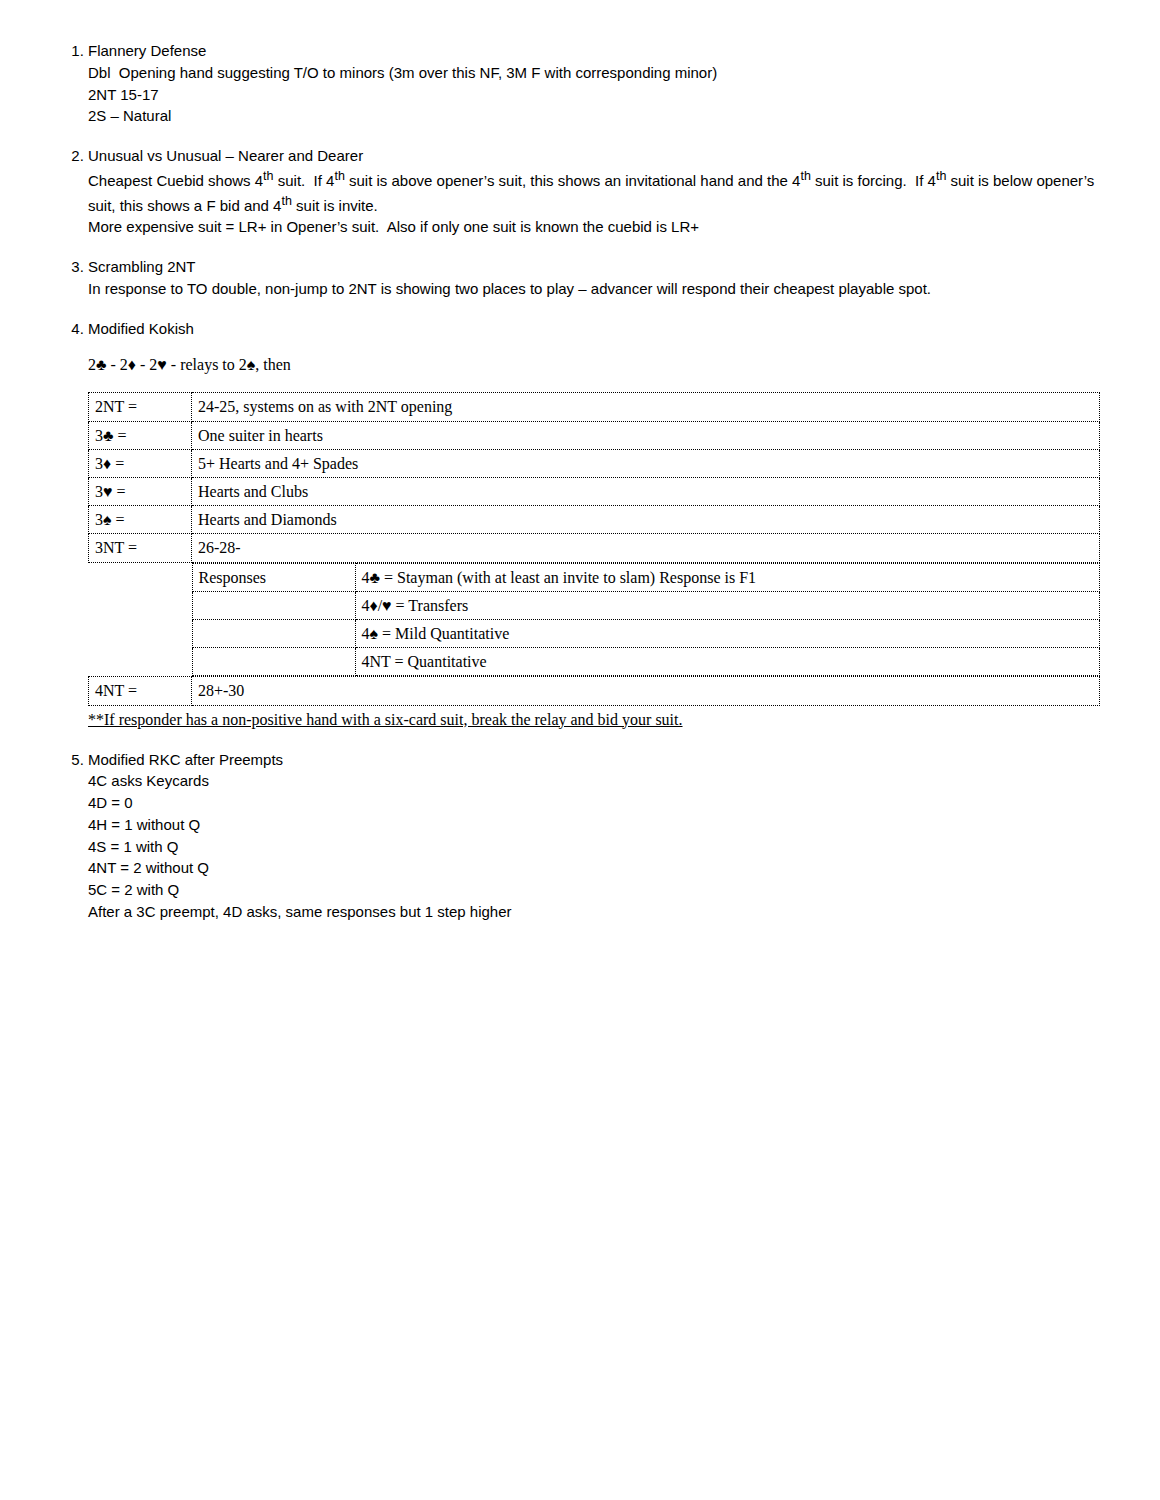Flannery Defense
Dbl Opening hand suggesting T/O to minors (3m over this NF, 3M F with corresponding minor)
2NT 15-17
2S – Natural
Unusual vs Unusual – Nearer and Dearer
Cheapest Cuebid shows 4th suit. If 4th suit is above opener’s suit, this shows an invitational hand and the 4th suit is forcing. If 4th suit is below opener’s suit, this shows a F bid and 4th suit is invite.
More expensive suit = LR+ in Opener’s suit. Also if only one suit is known the cuebid is LR+
Scrambling 2NT
In response to TO double, non-jump to 2NT is showing two places to play – advancer will respond their cheapest playable spot.
Modified Kokish
2♣ - 2♦ - 2♥ - relays to 2♠, then
| 2NT = | 24-25, systems on as with 2NT opening |
| 3♣ = | One suiter in hearts |
| 3♦ = | 5+ Hearts and 4+ Spades |
| 3♥ = | Hearts and Clubs |
| 3♠ = | Hearts and Diamonds |
| 3NT = | 26-28- |
| | / Responses / 4♣ = Stayman (with at least an invite to slam) Response is F1 / / / 4♦/♥ = Transfers / / / 4♠ = Mild Quantitative / / / 4NT = Quantitative / |
| 4NT = | 28+-30 |
**If responder has a non-positive hand with a six-card suit, break the relay and bid your suit.
Modified RKC after Preempts
4C asks Keycards
4D = 0
4H = 1 without Q
4S = 1 with Q
4NT = 2 without Q
5C = 2 with Q
After a 3C preempt, 4D asks, same responses but 1 step higher